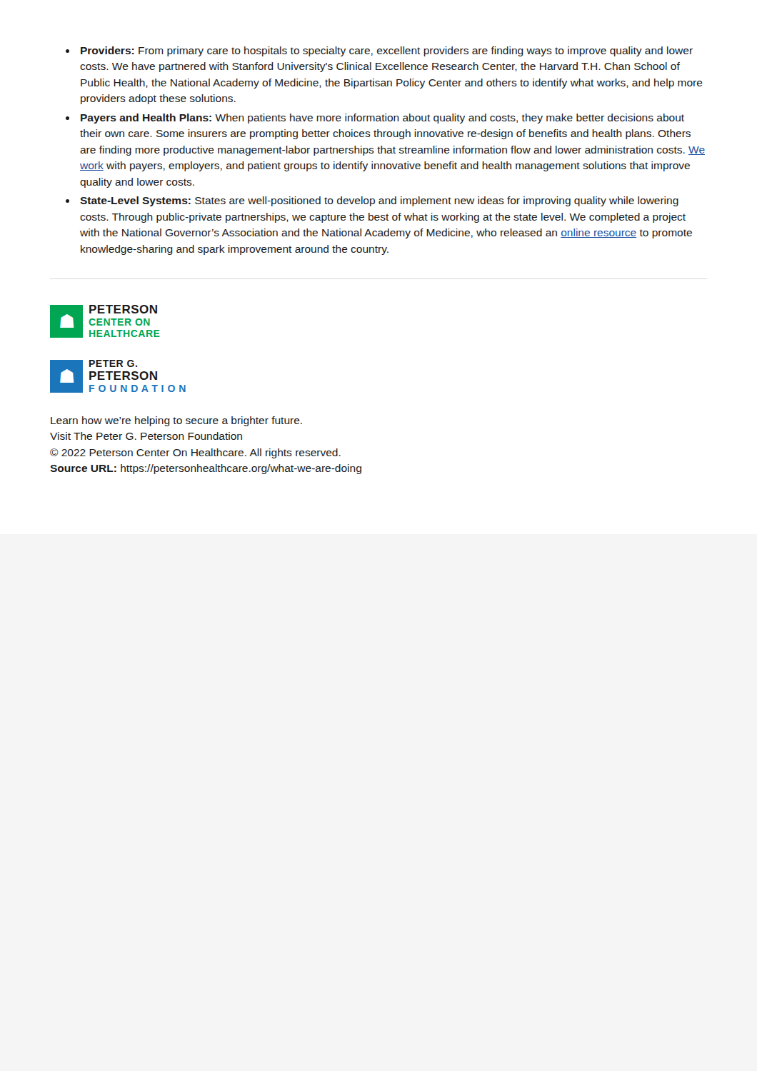Providers: From primary care to hospitals to specialty care, excellent providers are finding ways to improve quality and lower costs. We have partnered with Stanford University's Clinical Excellence Research Center, the Harvard T.H. Chan School of Public Health, the National Academy of Medicine, the Bipartisan Policy Center and others to identify what works, and help more providers adopt these solutions.
Payers and Health Plans: When patients have more information about quality and costs, they make better decisions about their own care. Some insurers are prompting better choices through innovative re-design of benefits and health plans. Others are finding more productive management-labor partnerships that streamline information flow and lower administration costs. We work with payers, employers, and patient groups to identify innovative benefit and health management solutions that improve quality and lower costs.
State-Level Systems: States are well-positioned to develop and implement new ideas for improving quality while lowering costs. Through public-private partnerships, we capture the best of what is working at the state level. We completed a project with the National Governor’s Association and the National Academy of Medicine, who released an online resource to promote knowledge-sharing and spark improvement around the country.
☗PETERSON
CENTER ON
HEALTHCARE
☗PETER G.
PETERSON
F O U N D A T I O N
Learn how we’re helping to secure a brighter future.
Visit The Peter G. Peterson Foundation
© 2022 Peterson Center On Healthcare. All rights reserved.
Source URL: https://petersonhealthcare.org/what-we-are-doing